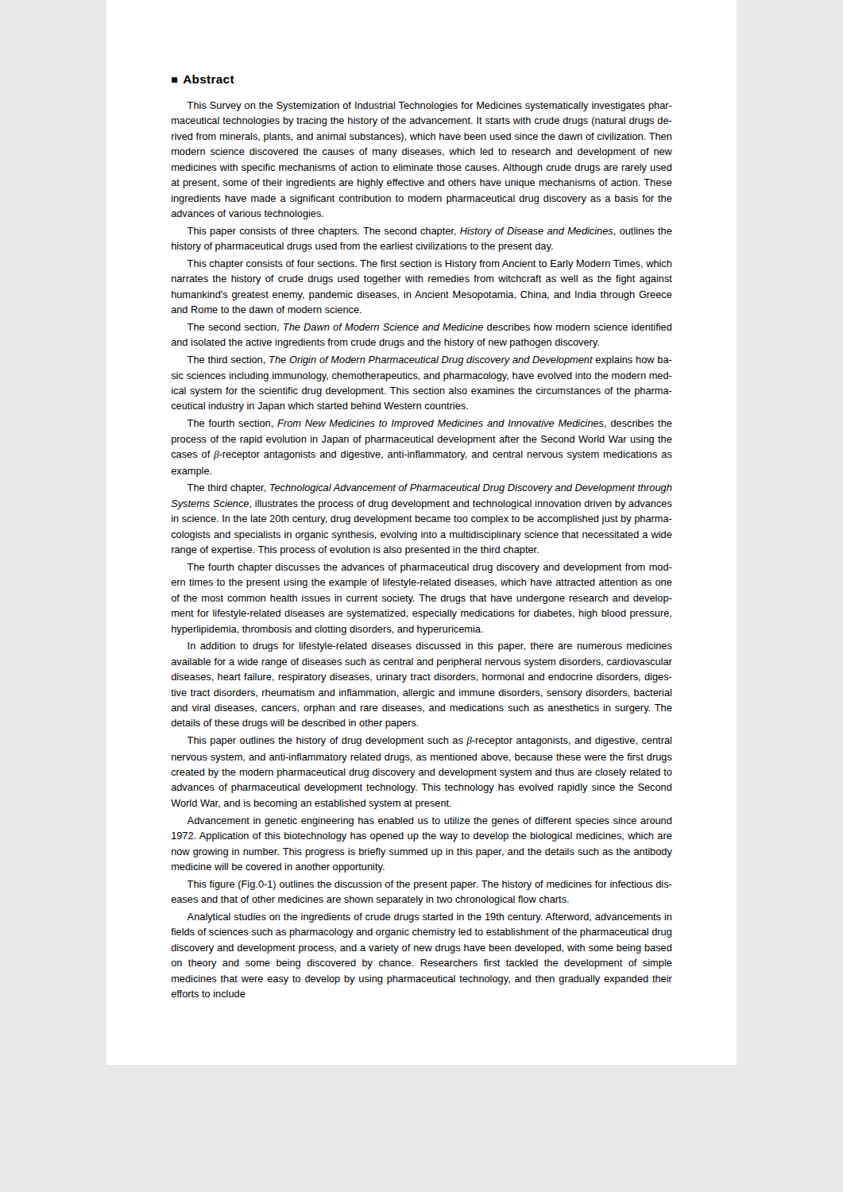■Abstract
This Survey on the Systemization of Industrial Technologies for Medicines systematically investigates pharmaceutical technologies by tracing the history of the advancement. It starts with crude drugs (natural drugs derived from minerals, plants, and animal substances), which have been used since the dawn of civilization. Then modern science discovered the causes of many diseases, which led to research and development of new medicines with specific mechanisms of action to eliminate those causes. Although crude drugs are rarely used at present, some of their ingredients are highly effective and others have unique mechanisms of action. These ingredients have made a significant contribution to modern pharmaceutical drug discovery as a basis for the advances of various technologies.
This paper consists of three chapters. The second chapter, History of Disease and Medicines, outlines the history of pharmaceutical drugs used from the earliest civilizations to the present day.
This chapter consists of four sections. The first section is History from Ancient to Early Modern Times, which narrates the history of crude drugs used together with remedies from witchcraft as well as the fight against humankind's greatest enemy, pandemic diseases, in Ancient Mesopotamia, China, and India through Greece and Rome to the dawn of modern science.
The second section, The Dawn of Modern Science and Medicine describes how modern science identified and isolated the active ingredients from crude drugs and the history of new pathogen discovery.
The third section, The Origin of Modern Pharmaceutical Drug discovery and Development explains how basic sciences including immunology, chemotherapeutics, and pharmacology, have evolved into the modern medical system for the scientific drug development. This section also examines the circumstances of the pharmaceutical industry in Japan which started behind Western countries.
The fourth section, From New Medicines to Improved Medicines and Innovative Medicines, describes the process of the rapid evolution in Japan of pharmaceutical development after the Second World War using the cases of β-receptor antagonists and digestive, anti-inflammatory, and central nervous system medications as example.
The third chapter, Technological Advancement of Pharmaceutical Drug Discovery and Development through Systems Science, illustrates the process of drug development and technological innovation driven by advances in science. In the late 20th century, drug development became too complex to be accomplished just by pharmacologists and specialists in organic synthesis, evolving into a multidisciplinary science that necessitated a wide range of expertise. This process of evolution is also presented in the third chapter.
The fourth chapter discusses the advances of pharmaceutical drug discovery and development from modern times to the present using the example of lifestyle-related diseases, which have attracted attention as one of the most common health issues in current society. The drugs that have undergone research and development for lifestyle-related diseases are systematized, especially medications for diabetes, high blood pressure, hyperlipidemia, thrombosis and clotting disorders, and hyperuricemia.
In addition to drugs for lifestyle-related diseases discussed in this paper, there are numerous medicines available for a wide range of diseases such as central and peripheral nervous system disorders, cardiovascular diseases, heart failure, respiratory diseases, urinary tract disorders, hormonal and endocrine disorders, digestive tract disorders, rheumatism and inflammation, allergic and immune disorders, sensory disorders, bacterial and viral diseases, cancers, orphan and rare diseases, and medications such as anesthetics in surgery. The details of these drugs will be described in other papers.
This paper outlines the history of drug development such as β-receptor antagonists, and digestive, central nervous system, and anti-inflammatory related drugs, as mentioned above, because these were the first drugs created by the modern pharmaceutical drug discovery and development system and thus are closely related to advances of pharmaceutical development technology. This technology has evolved rapidly since the Second World War, and is becoming an established system at present.
Advancement in genetic engineering has enabled us to utilize the genes of different species since around 1972. Application of this biotechnology has opened up the way to develop the biological medicines, which are now growing in number. This progress is briefly summed up in this paper, and the details such as the antibody medicine will be covered in another opportunity.
This figure (Fig.0-1) outlines the discussion of the present paper. The history of medicines for infectious diseases and that of other medicines are shown separately in two chronological flow charts.
Analytical studies on the ingredients of crude drugs started in the 19th century. Afterword, advancements in fields of sciences such as pharmacology and organic chemistry led to establishment of the pharmaceutical drug discovery and development process, and a variety of new drugs have been developed, with some being based on theory and some being discovered by chance. Researchers first tackled the development of simple medicines that were easy to develop by using pharmaceutical technology, and then gradually expanded their efforts to include